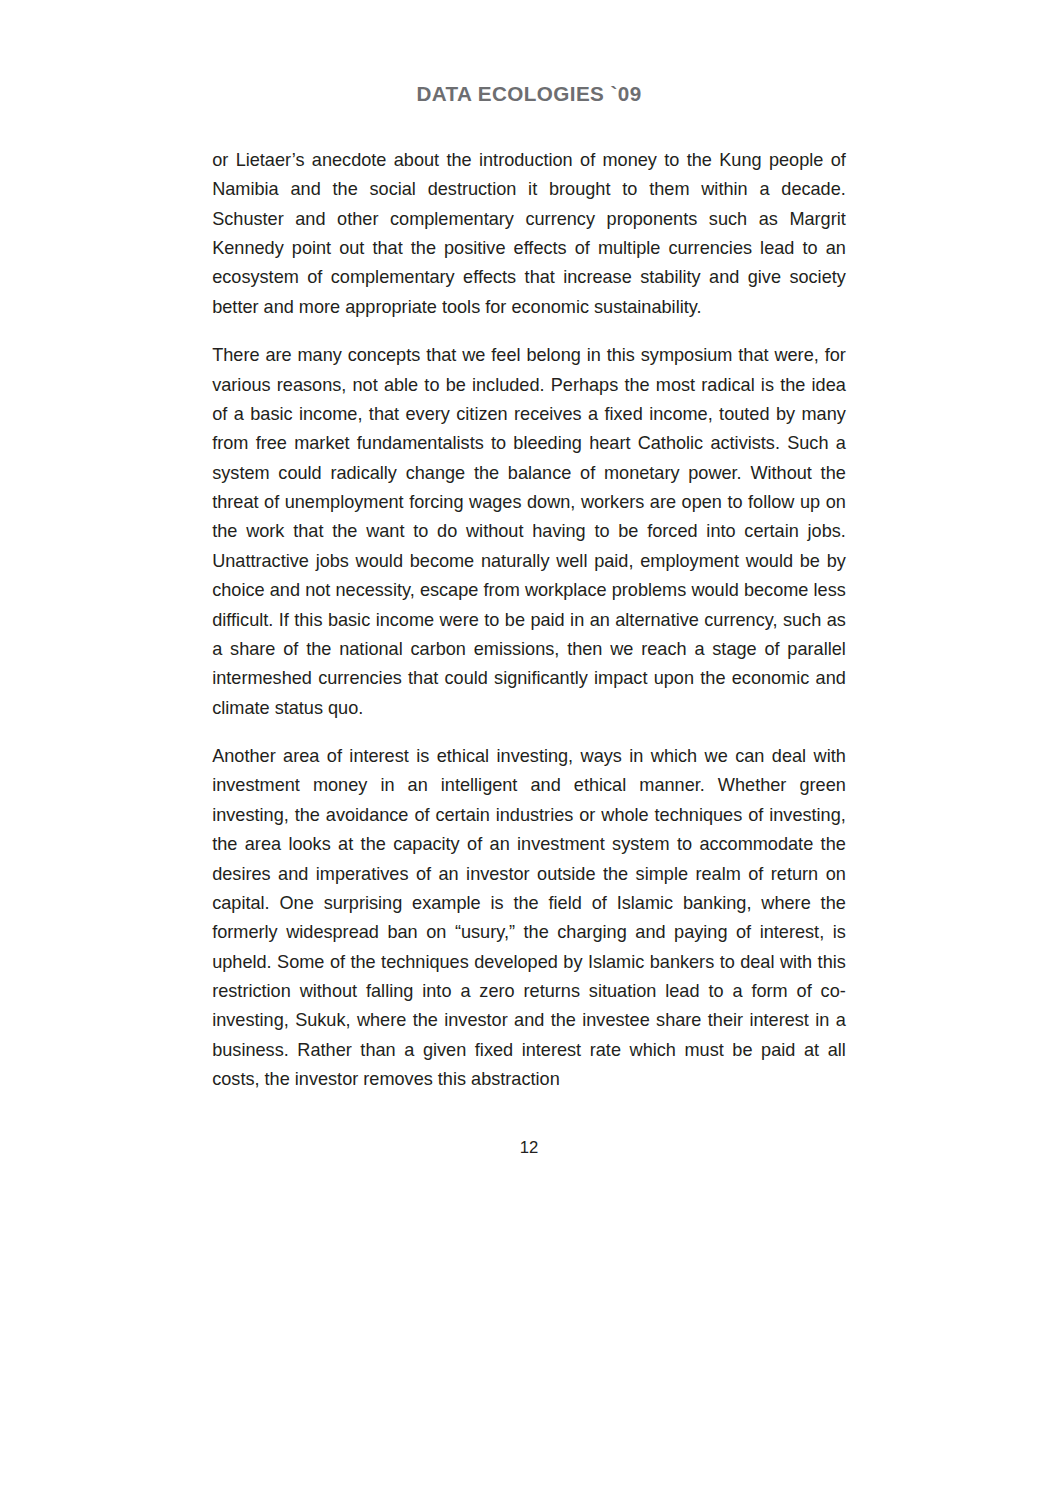Data Ecologies `09
or Lietaer’s anecdote about the introduction of money to the Kung people of Namibia and the social destruction it brought to them within a decade. Schuster and other complementary currency proponents such as Margrit Kennedy point out that the positive effects of multiple currencies lead to an ecosystem of complementary effects that increase stability and give society better and more appropriate tools for economic sustainability.
There are many concepts that we feel belong in this symposium that were, for various reasons, not able to be included. Perhaps the most radical is the idea of a basic income, that every citizen receives a fixed income, touted by many from free market fundamentalists to bleeding heart Catholic activists. Such a system could radically change the balance of monetary power. Without the threat of unemployment forcing wages down, workers are open to follow up on the work that the want to do without having to be forced into certain jobs. Unattractive jobs would become naturally well paid, employment would be by choice and not necessity, escape from workplace problems would become less difficult. If this basic income were to be paid in an alternative currency, such as a share of the national carbon emissions, then we reach a stage of parallel intermeshed currencies that could significantly impact upon the economic and climate status quo.
Another area of interest is ethical investing, ways in which we can deal with investment money in an intelligent and ethical manner. Whether green investing, the avoidance of certain industries or whole techniques of investing, the area looks at the capacity of an investment system to accommodate the desires and imperatives of an investor outside the simple realm of return on capital. One surprising example is the field of Islamic banking, where the formerly widespread ban on “usury,” the charging and paying of interest, is upheld. Some of the techniques developed by Islamic bankers to deal with this restriction without falling into a zero returns situation lead to a form of co-investing, Sukuk, where the investor and the investee share their interest in a business. Rather than a given fixed interest rate which must be paid at all costs, the investor removes this abstraction
12